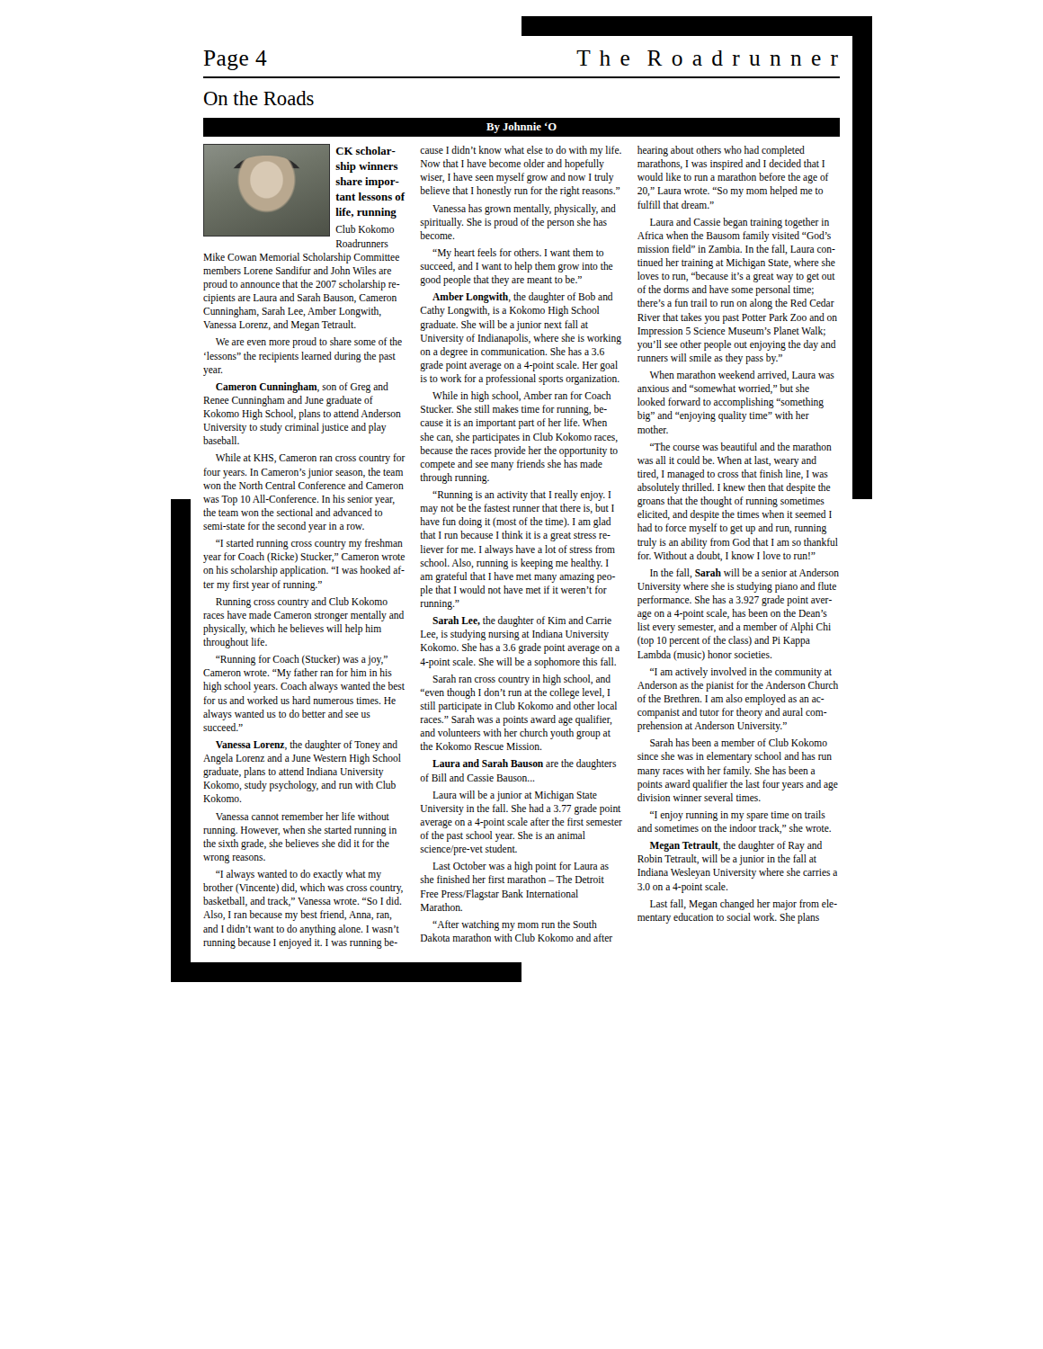Page 4
T h e R o a d r u n n e r
On the Roads
By Johnnie ‘O
CK scholarship winners share important lessons of life, running
Club Kokomo Roadrunners Mike Cowan Memorial Scholarship Committee members Lorene Sandifur and John Wiles are proud to announce that the 2007 scholarship recipients are Laura and Sarah Bauson, Cameron Cunningham, Sarah Lee, Amber Longwith, Vanessa Lorenz, and Megan Tetrault.
We are even more proud to share some of the ‘lessons” the recipients learned during the past year.
Cameron Cunningham, son of Greg and Renee Cunningham and June graduate of Kokomo High School, plans to attend Anderson University to study criminal justice and play baseball.
While at KHS, Cameron ran cross country for four years. In Cameron’s junior season, the team won the North Central Conference and Cameron was Top 10 All-Conference. In his senior year, the team won the sectional and advanced to semi-state for the second year in a row.
“I started running cross country my freshman year for Coach (Ricke) Stucker,” Cameron wrote on his scholarship application. “I was hooked after my first year of running.”
Running cross country and Club Kokomo races have made Cameron stronger mentally and physically, which he believes will help him throughout life.
“Running for Coach (Stucker) was a joy,” Cameron wrote. “My father ran for him in his high school years. Coach always wanted the best for us and worked us hard numerous times. He always wanted us to do better and see us succeed.”
Vanessa Lorenz, the daughter of Toney and Angela Lorenz and a June Western High School graduate, plans to attend Indiana University Kokomo, study psychology, and run with Club Kokomo.
Vanessa cannot remember her life without running. However, when she started running in the sixth grade, she believes she did it for the wrong reasons.
“I always wanted to do exactly what my brother (Vincente) did, which was cross country, basketball, and track,” Vanessa wrote. “So I did. Also, I ran because my best friend, Anna, ran, and I didn’t want to do anything alone. I wasn’t running because I enjoyed it. I was running because I didn’t know what else to do with my life. Now that I have become older and hopefully wiser, I have seen myself grow and now I truly believe that I honestly run for the right reasons.”
Vanessa has grown mentally, physically, and spiritually. She is proud of the person she has become.
“My heart feels for others. I want them to succeed, and I want to help them grow into the good people that they are meant to be.”
Amber Longwith, the daughter of Bob and Cathy Longwith, is a Kokomo High School graduate. She will be a junior next fall at University of Indianapolis, where she is working on a degree in communication. She has a 3.6 grade point average on a 4-point scale. Her goal is to work for a professional sports organization.
While in high school, Amber ran for Coach Stucker. She still makes time for running, because it is an important part of her life. When she can, she participates in Club Kokomo races, because the races provide her the opportunity to compete and see many friends she has made through running.
“Running is an activity that I really enjoy. I may not be the fastest runner that there is, but I have fun doing it (most of the time). I am glad that I run because I think it is a great stress reliever for me. I always have a lot of stress from school. Also, running is keeping me healthy. I am grateful that I have met many amazing people that I would not have met if it weren’t for running.”
Sarah Lee, the daughter of Kim and Carrie Lee, is studying nursing at Indiana University Kokomo. She has a 3.6 grade point average on a 4-point scale. She will be a sophomore this fall.
Sarah ran cross country in high school, and “even though I don’t run at the college level, I still participate in Club Kokomo and other local races.” Sarah was a points award age qualifier, and volunteers with her church youth group at the Kokomo Rescue Mission.
Laura and Sarah Bauson are the daughters of Bill and Cassie Bauson...
Laura will be a junior at Michigan State University in the fall. She had a 3.77 grade point average on a 4-point scale after the first semester of the past school year. She is an animal science/pre-vet student.
Last October was a high point for Laura as she finished her first marathon – The Detroit Free Press/Flagstar Bank International Marathon.
“After watching my mom run the South Dakota marathon with Club Kokomo and after hearing about others who had completed marathons, I was inspired and I decided that I would like to run a marathon before the age of 20,” Laura wrote. “So my mom helped me to fulfill that dream.”
Laura and Cassie began training together in Africa when the Bausom family visited “God’s mission field” in Zambia. In the fall, Laura continued her training at Michigan State, where she loves to run, “because it’s a great way to get out of the dorms and have some personal time; there’s a fun trail to run on along the Red Cedar River that takes you past Potter Park Zoo and on Impression 5 Science Museum’s Planet Walk; you’ll see other people out enjoying the day and runners will smile as they pass by.”
When marathon weekend arrived, Laura was anxious and “somewhat worried,” but she looked forward to accomplishing “something big” and “enjoying quality time” with her mother.
“The course was beautiful and the marathon was all it could be. When at last, weary and tired, I managed to cross that finish line, I was absolutely thrilled. I knew then that despite the groans that the thought of running sometimes elicited, and despite the times when it seemed I had to force myself to get up and run, running truly is an ability from God that I am so thankful for. Without a doubt, I know I love to run!”
In the fall, Sarah will be a senior at Anderson University where she is studying piano and flute performance. She has a 3.927 grade point average on a 4-point scale, has been on the Dean’s list every semester, and a member of Alphi Chi (top 10 percent of the class) and Pi Kappa Lambda (music) honor societies.
“I am actively involved in the community at Anderson as the pianist for the Anderson Church of the Brethren. I am also employed as an accompanist and tutor for theory and aural comprehension at Anderson University.”
Sarah has been a member of Club Kokomo since she was in elementary school and has run many races with her family. She has been a points award qualifier the last four years and age division winner several times.
“I enjoy running in my spare time on trails and sometimes on the indoor track,” she wrote.
Megan Tetrault, the daughter of Ray and Robin Tetrault, will be a junior in the fall at Indiana Wesleyan University where she carries a 3.0 on a 4-point scale.
Last fall, Megan changed her major from elementary education to social work. She plans